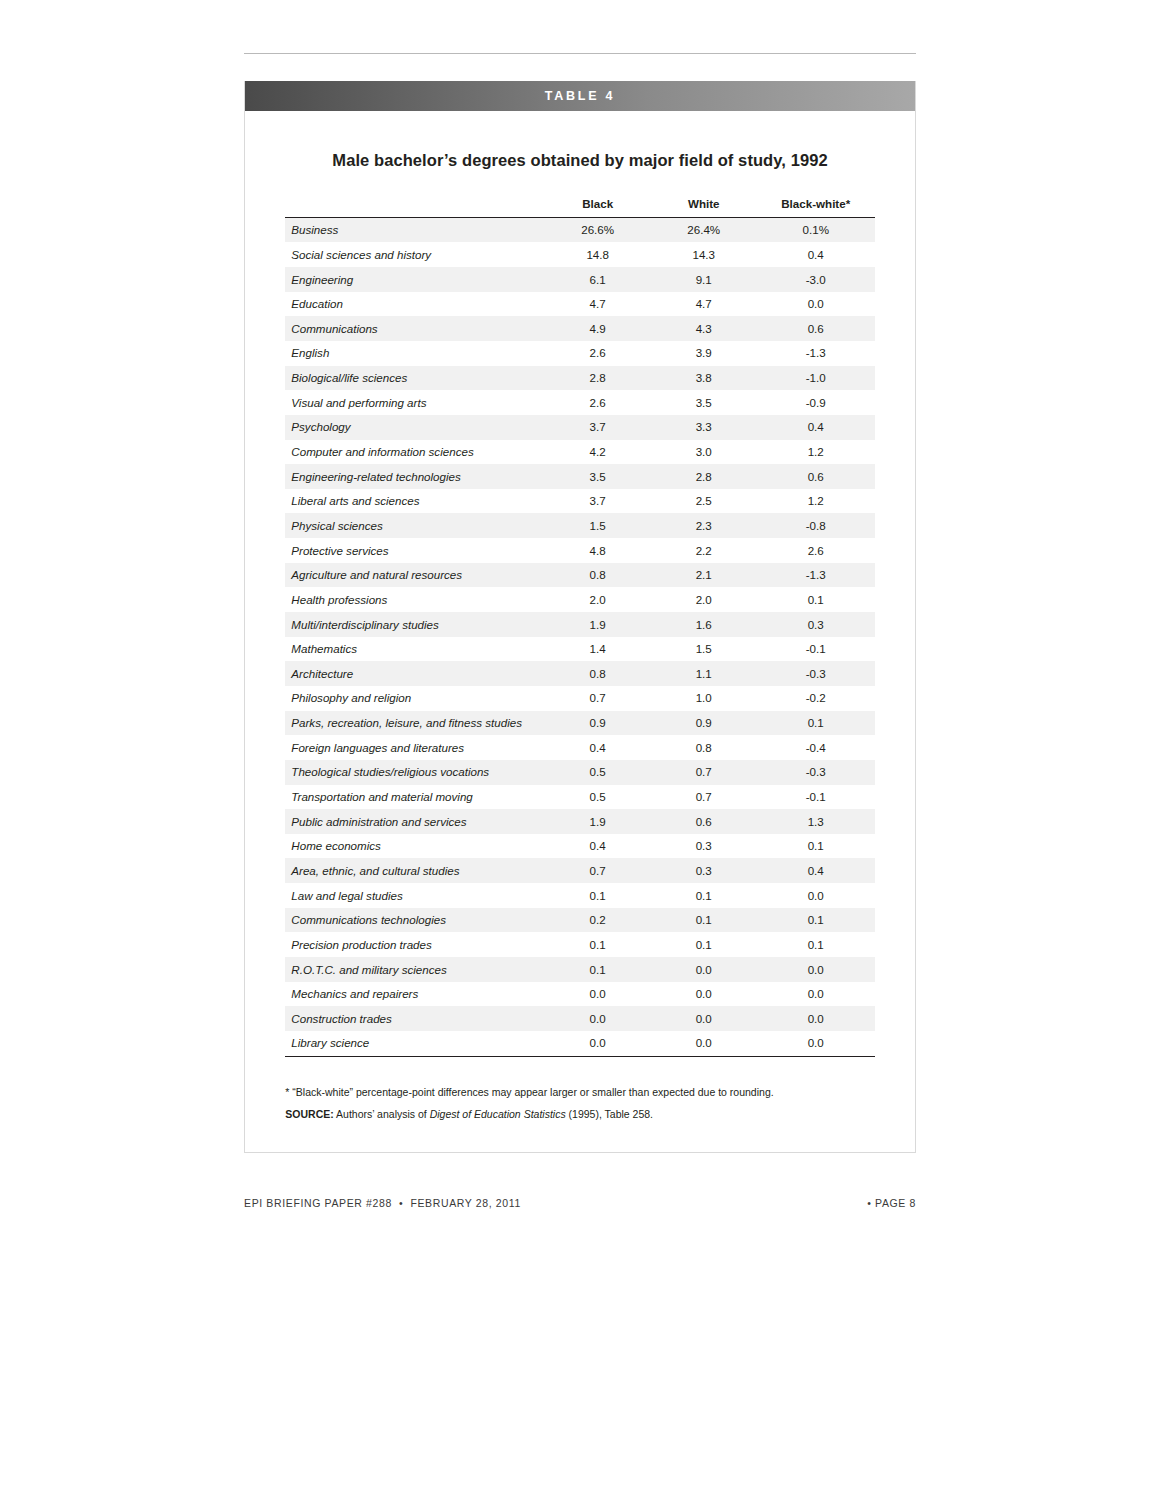TABLE 4
Male bachelor’s degrees obtained by major field of study, 1992
| | Black | White | Black-white* |
| --- | --- | --- | --- |
| Business | 26.6% | 26.4% | 0.1% |
| Social sciences and history | 14.8 | 14.3 | 0.4 |
| Engineering | 6.1 | 9.1 | -3.0 |
| Education | 4.7 | 4.7 | 0.0 |
| Communications | 4.9 | 4.3 | 0.6 |
| English | 2.6 | 3.9 | -1.3 |
| Biological/life sciences | 2.8 | 3.8 | -1.0 |
| Visual and performing arts | 2.6 | 3.5 | -0.9 |
| Psychology | 3.7 | 3.3 | 0.4 |
| Computer and information sciences | 4.2 | 3.0 | 1.2 |
| Engineering-related technologies | 3.5 | 2.8 | 0.6 |
| Liberal arts and sciences | 3.7 | 2.5 | 1.2 |
| Physical sciences | 1.5 | 2.3 | -0.8 |
| Protective services | 4.8 | 2.2 | 2.6 |
| Agriculture and natural resources | 0.8 | 2.1 | -1.3 |
| Health professions | 2.0 | 2.0 | 0.1 |
| Multi/interdisciplinary studies | 1.9 | 1.6 | 0.3 |
| Mathematics | 1.4 | 1.5 | -0.1 |
| Architecture | 0.8 | 1.1 | -0.3 |
| Philosophy and religion | 0.7 | 1.0 | -0.2 |
| Parks, recreation, leisure, and fitness studies | 0.9 | 0.9 | 0.1 |
| Foreign languages and literatures | 0.4 | 0.8 | -0.4 |
| Theological studies/religious vocations | 0.5 | 0.7 | -0.3 |
| Transportation and material moving | 0.5 | 0.7 | -0.1 |
| Public administration and services | 1.9 | 0.6 | 1.3 |
| Home economics | 0.4 | 0.3 | 0.1 |
| Area, ethnic, and cultural studies | 0.7 | 0.3 | 0.4 |
| Law and legal studies | 0.1 | 0.1 | 0.0 |
| Communications technologies | 0.2 | 0.1 | 0.1 |
| Precision production trades | 0.1 | 0.1 | 0.1 |
| R.O.T.C. and military sciences | 0.1 | 0.0 | 0.0 |
| Mechanics and repairers | 0.0 | 0.0 | 0.0 |
| Construction trades | 0.0 | 0.0 | 0.0 |
| Library science | 0.0 | 0.0 | 0.0 |
* “Black-white” percentage-point differences may appear larger or smaller than expected due to rounding.
SOURCE: Authors’ analysis of Digest of Education Statistics (1995), Table 258.
EPI BRIEFING PAPER #288 • FEBRUARY 28, 2011
• PAGE 8